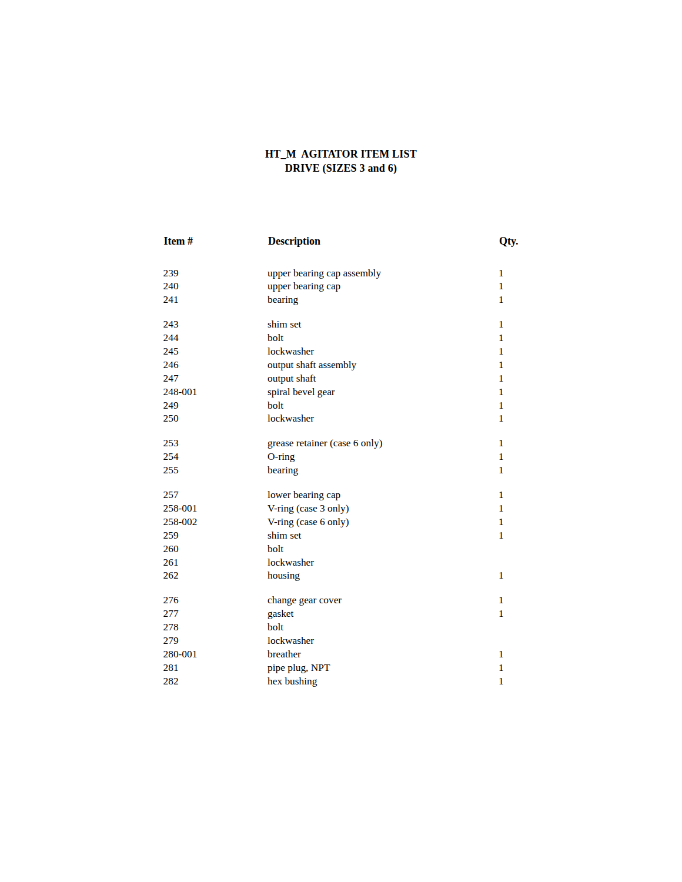HT_M AGITATOR ITEM LISTDRIVE (SIZES 3 and 6)
| Item # | Description | Qty. |
| --- | --- | --- |
| 239 | upper bearing cap assembly | 1 |
| 240 | upper bearing cap | 1 |
| 241 | bearing | 1 |
| 243 | shim set | 1 |
| 244 | bolt | 1 |
| 245 | lockwasher | 1 |
| 246 | output shaft assembly | 1 |
| 247 | output shaft | 1 |
| 248-001 | spiral bevel gear | 1 |
| 249 | bolt | 1 |
| 250 | lockwasher | 1 |
| 253 | grease retainer (case 6 only) | 1 |
| 254 | O-ring | 1 |
| 255 | bearing | 1 |
| 257 | lower bearing cap | 1 |
| 258-001 | V-ring (case 3 only) | 1 |
| 258-002 | V-ring (case 6 only) | 1 |
| 259 | shim set | 1 |
| 260 | bolt | |
| 261 | lockwasher | |
| 262 | housing | 1 |
| 276 | change gear cover | 1 |
| 277 | gasket | 1 |
| 278 | bolt | |
| 279 | lockwasher | |
| 280-001 | breather | 1 |
| 281 | pipe plug, NPT | 1 |
| 282 | hex bushing | 1 |